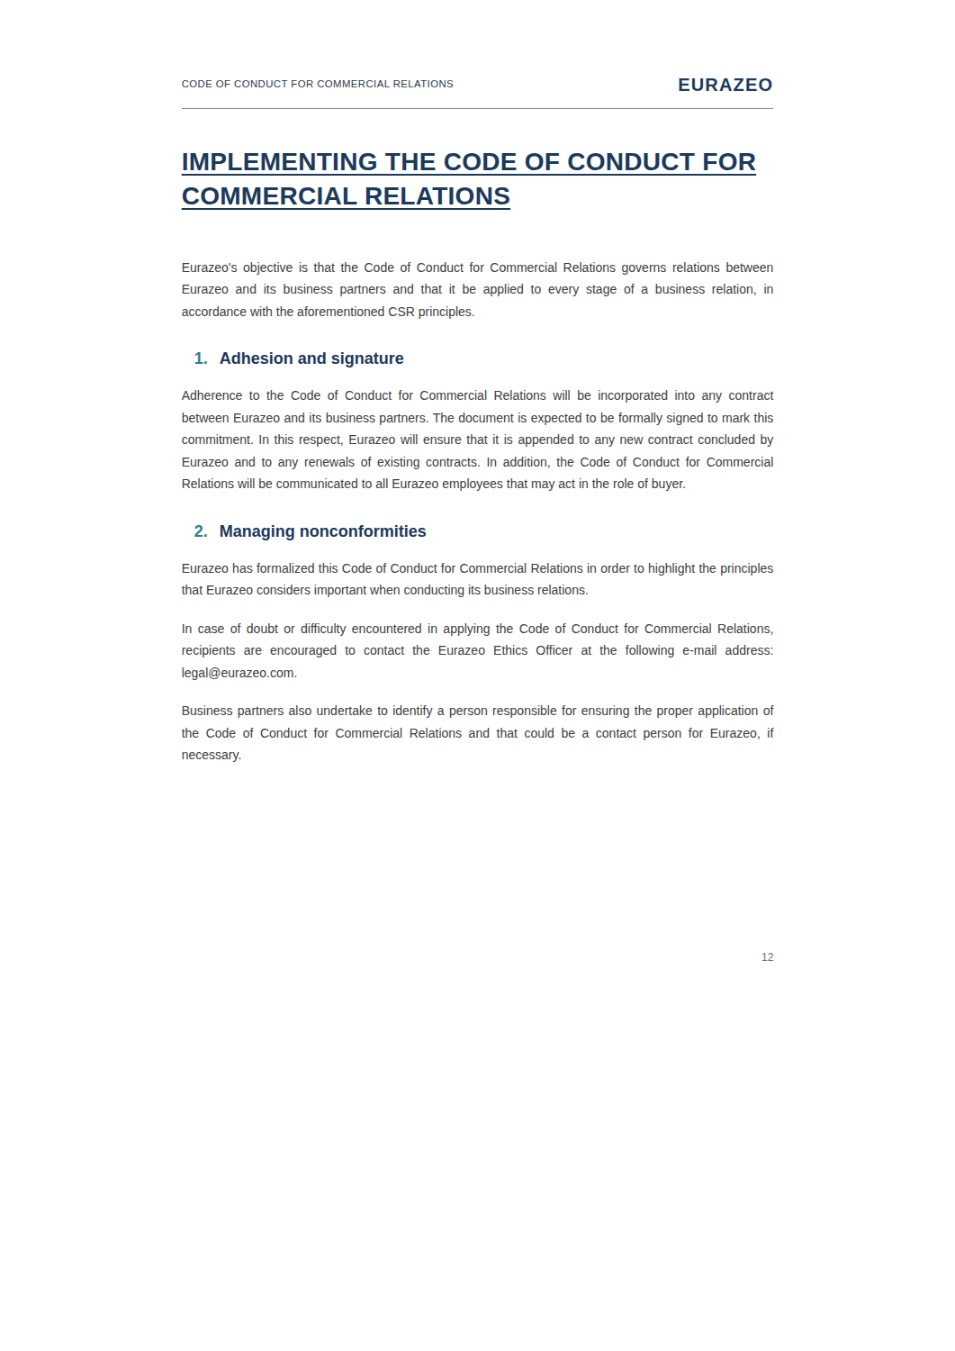Code of Conduct for Commercial Relations
EURAZEO
IMPLEMENTING THE CODE OF CONDUCT FOR COMMERCIAL RELATIONS
Eurazeo's objective is that the Code of Conduct for Commercial Relations governs relations between Eurazeo and its business partners and that it be applied to every stage of a business relation, in accordance with the aforementioned CSR principles.
1. Adhesion and signature
Adherence to the Code of Conduct for Commercial Relations will be incorporated into any contract between Eurazeo and its business partners. The document is expected to be formally signed to mark this commitment. In this respect, Eurazeo will ensure that it is appended to any new contract concluded by Eurazeo and to any renewals of existing contracts. In addition, the Code of Conduct for Commercial Relations will be communicated to all Eurazeo employees that may act in the role of buyer.
2. Managing nonconformities
Eurazeo has formalized this Code of Conduct for Commercial Relations in order to highlight the principles that Eurazeo considers important when conducting its business relations.
In case of doubt or difficulty encountered in applying the Code of Conduct for Commercial Relations, recipients are encouraged to contact the Eurazeo Ethics Officer at the following e-mail address: legal@eurazeo.com.
Business partners also undertake to identify a person responsible for ensuring the proper application of the Code of Conduct for Commercial Relations and that could be a contact person for Eurazeo, if necessary.
12